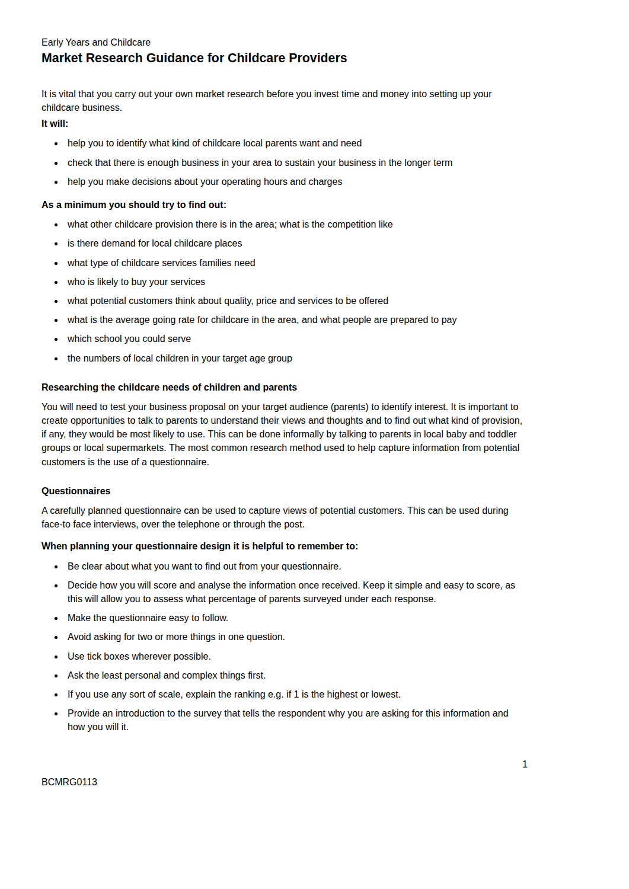Early Years and Childcare
Market Research Guidance for Childcare Providers
It is vital that you carry out your own market research before you invest time and money into setting up your childcare business.
It will:
help you to identify what kind of childcare local parents want and need
check that there is enough business in your area to sustain your business in the longer term
help you make decisions about your operating hours and charges
As a minimum you should try to find out:
what other childcare provision there is in the area; what is the competition like
is there demand for local childcare places
what type of childcare services families need
who is likely to buy your services
what potential customers think about quality, price and services to be offered
what is the average going rate for childcare in the area, and what people are prepared to pay
which school you could serve
the numbers of local children in your target age group
Researching the childcare needs of children and parents
You will need to test your business proposal on your target audience (parents) to identify interest. It is important to create opportunities to talk to parents to understand their views and thoughts and to find out what kind of provision, if any, they would be most likely to use. This can be done informally by talking to parents in local baby and toddler groups or local supermarkets. The most common research method used to help capture information from potential customers is the use of a questionnaire.
Questionnaires
A carefully planned questionnaire can be used to capture views of potential customers. This can be used during face-to face interviews, over the telephone or through the post.
When planning your questionnaire design it is helpful to remember to:
Be clear about what you want to find out from your questionnaire.
Decide how you will score and analyse the information once received. Keep it simple and easy to score, as this will allow you to assess what percentage of parents surveyed under each response.
Make the questionnaire easy to follow.
Avoid asking for two or more things in one question.
Use tick boxes wherever possible.
Ask the least personal and complex things first.
If you use any sort of scale, explain the ranking e.g. if 1 is the highest or lowest.
Provide an introduction to the survey that tells the respondent why you are asking for this information and how you will it.
1
BCMRG0113